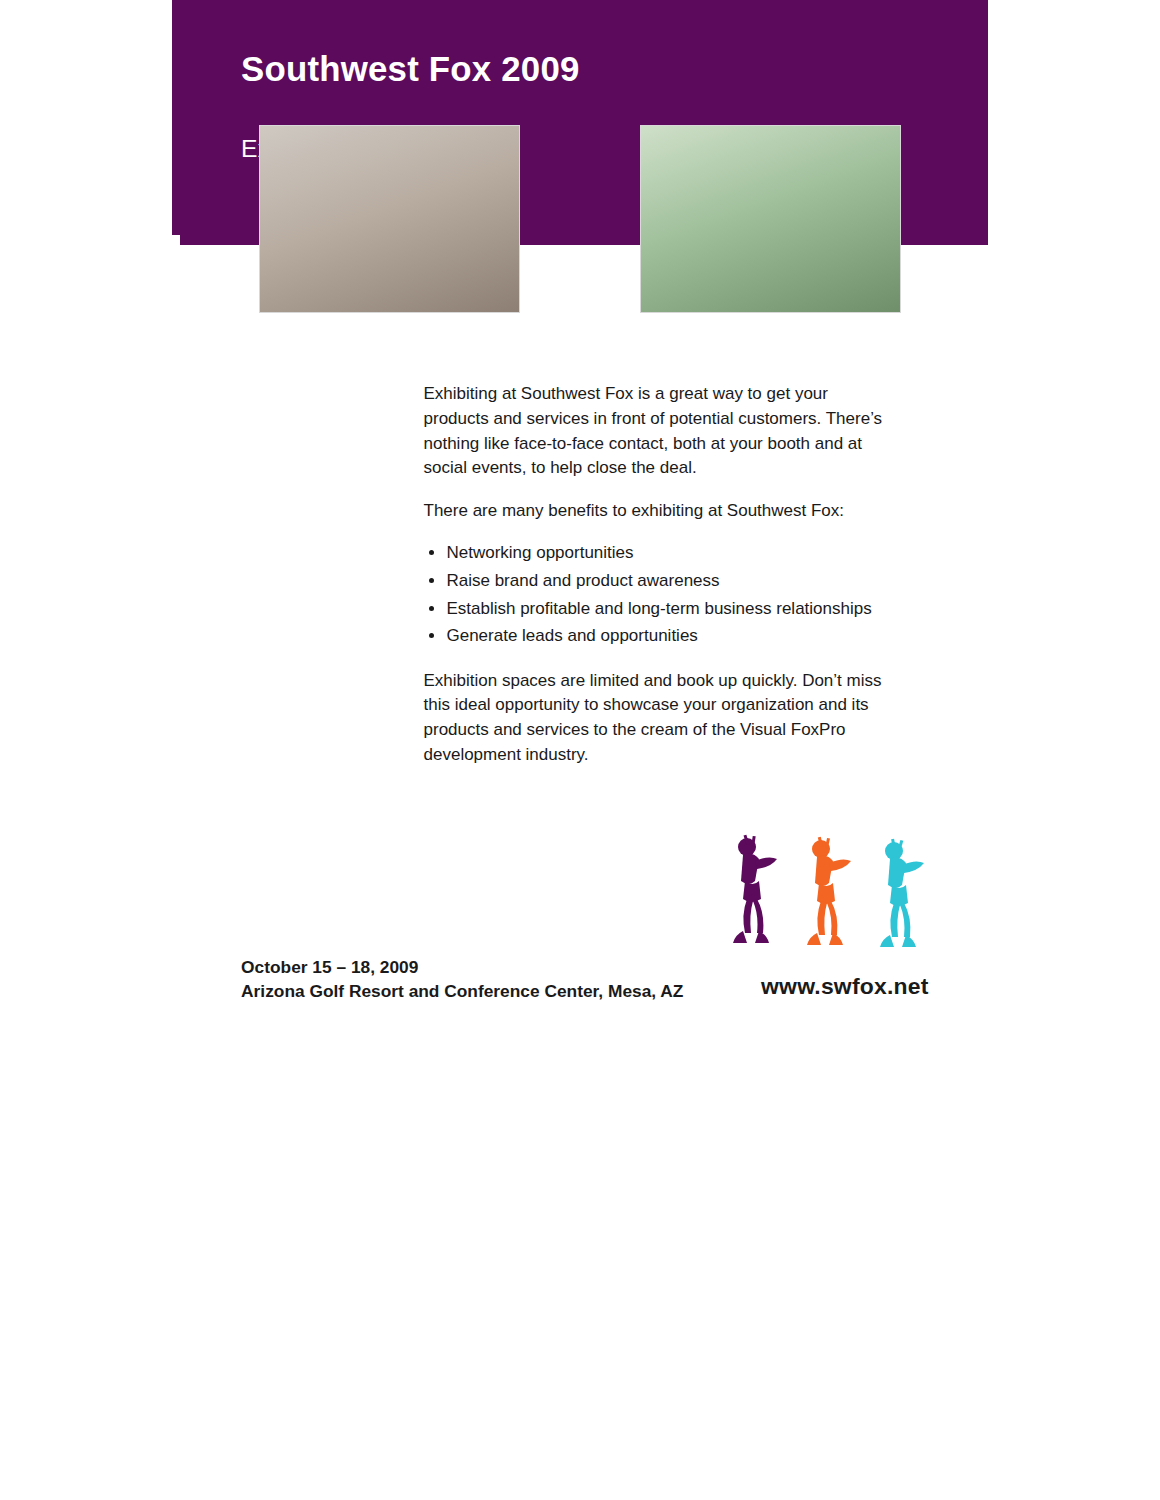Southwest Fox 2009
Exhibitor Opportunities
Exhibiting at Southwest Fox is a great way to get your products and services in front of potential customers. There’s nothing like face-to-face contact, both at your booth and at social events, to help close the deal.
There are many benefits to exhibiting at Southwest Fox:
Networking opportunities
Raise brand and product awareness
Establish profitable and long-term business relationships
Generate leads and opportunities
Exhibition spaces are limited and book up quickly. Don’t miss this ideal opportunity to showcase your organization and its products and services to the cream of the Visual FoxPro development industry.
October 15 – 18, 2009
Arizona Golf Resort and Conference Center, Mesa, AZ
www.swfox.net